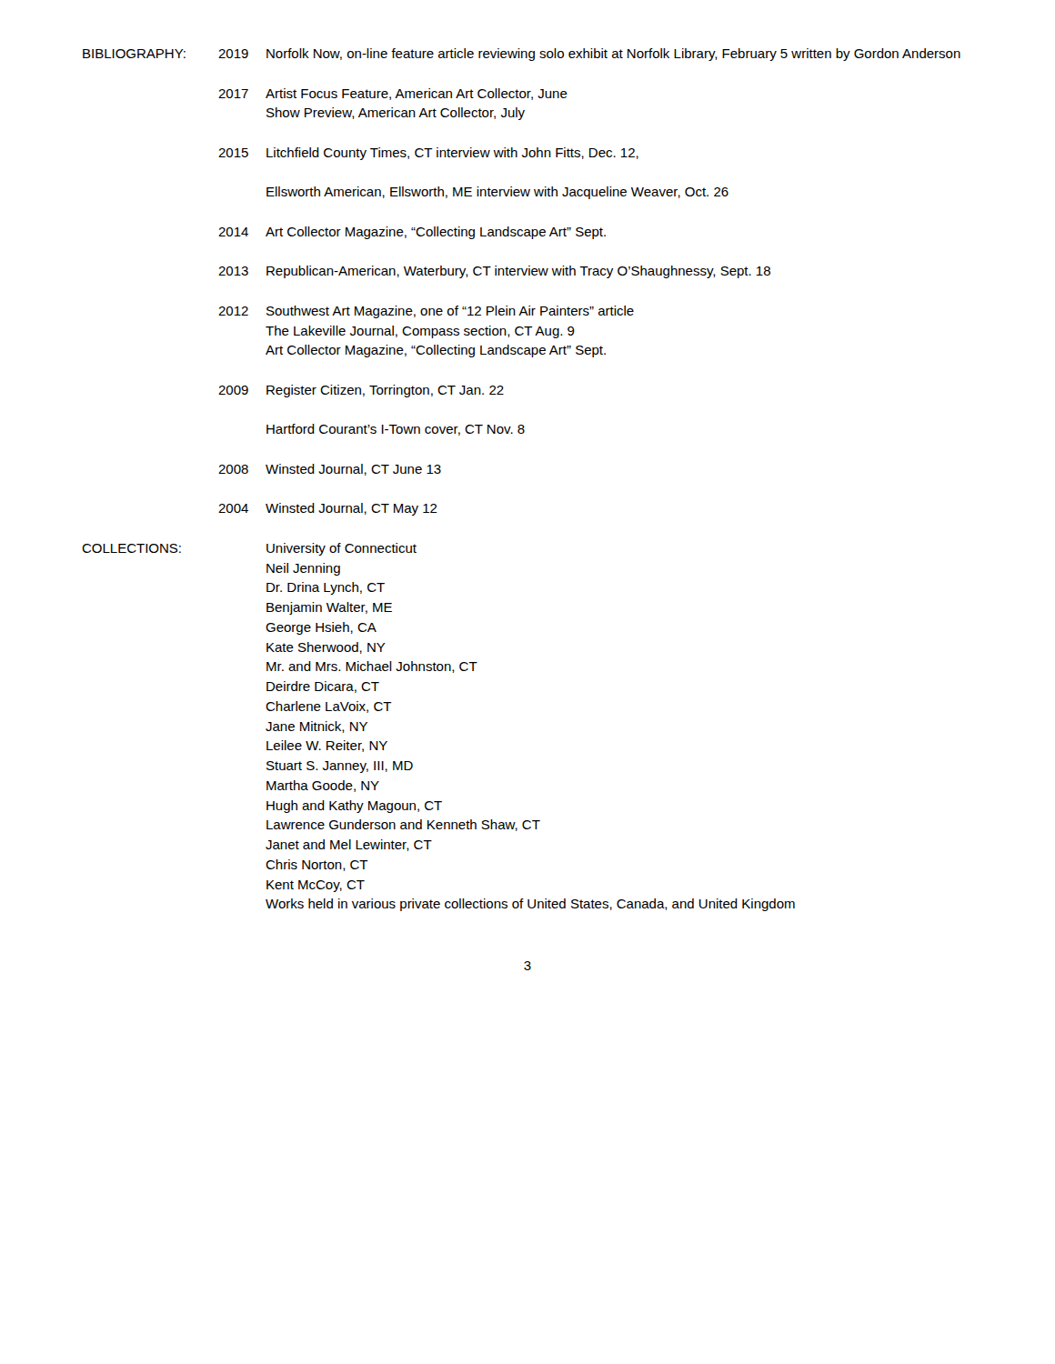| BIBLIOGRAPHY: | 2019 | Norfolk Now, on-line feature article reviewing solo exhibit at Norfolk Library, February 5 written by Gordon Anderson |
| | 2017 | Artist Focus Feature, American Art Collector, June Show Preview, American Art Collector, July |
| | 2015 | Litchfield County Times, CT interview with John Fitts, Dec. 12, |
| | | Ellsworth American, Ellsworth, ME interview with Jacqueline Weaver, Oct. 26 |
| | 2014 | Art Collector Magazine, “Collecting Landscape Art” Sept. |
| | 2013 | Republican-American, Waterbury, CT interview with Tracy O’Shaughnessy, Sept. 18 |
| | 2012 | Southwest Art Magazine, one of “12 Plein Air Painters” article The Lakeville Journal, Compass section, CT Aug. 9 Art Collector Magazine, “Collecting Landscape Art” Sept. |
| | 2009 | Register Citizen, Torrington, CT Jan. 22 |
| | | Hartford Courant’s I-Town cover, CT Nov. 8 |
| | 2008 | Winsted Journal, CT June 13 |
| | 2004 | Winsted Journal, CT May 12 |
| COLLECTIONS: | | University of Connecticut Neil Jenning Dr. Drina Lynch, CT Benjamin Walter, ME George Hsieh, CA Kate Sherwood, NY Mr. and Mrs. Michael Johnston, CT Deirdre Dicara, CT Charlene LaVoix, CT Jane Mitnick, NY Leilee W. Reiter, NY Stuart S. Janney, III, MD Martha Goode, NY Hugh and Kathy Magoun, CT Lawrence Gunderson and Kenneth Shaw, CT Janet and Mel Lewinter, CT Chris Norton, CT Kent McCoy, CT Works held in various private collections of United States, Canada, and United Kingdom |
3